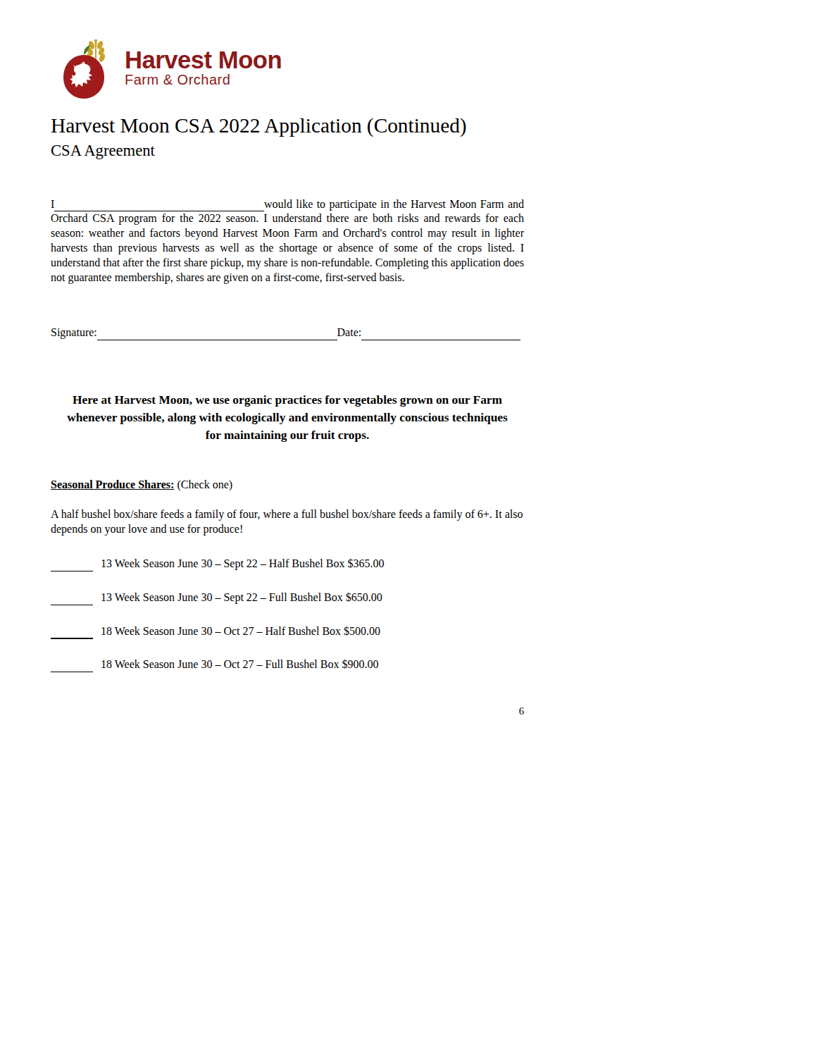Harvest Moon
Farm & Orchard
Harvest Moon CSA 2022 Application (Continued)
CSA Agreement
I would like to participate in the Harvest Moon Farm and Orchard CSA program for the 2022 season. I understand there are both risks and rewards for each season: weather and factors beyond Harvest Moon Farm and Orchard's control may result in lighter harvests than previous harvests as well as the shortage or absence of some of the crops listed. I understand that after the first share pickup, my share is non-refundable. Completing this application does not guarantee membership, shares are given on a first-come, first-served basis.
Signature: Date:
Here at Harvest Moon, we use organic practices for vegetables grown on our Farm whenever possible, along with ecologically and environmentally conscious techniques for maintaining our fruit crops.
Seasonal Produce Shares: (Check one)
A half bushel box/share feeds a family of four, where a full bushel box/share feeds a family of 6+. It also depends on your love and use for produce!
13 Week Season June 30 – Sept 22 – Half Bushel Box $365.00
13 Week Season June 30 – Sept 22 – Full Bushel Box $650.00
18 Week Season June 30 – Oct 27 – Half Bushel Box $500.00
18 Week Season June 30 – Oct 27 – Full Bushel Box $900.00
6